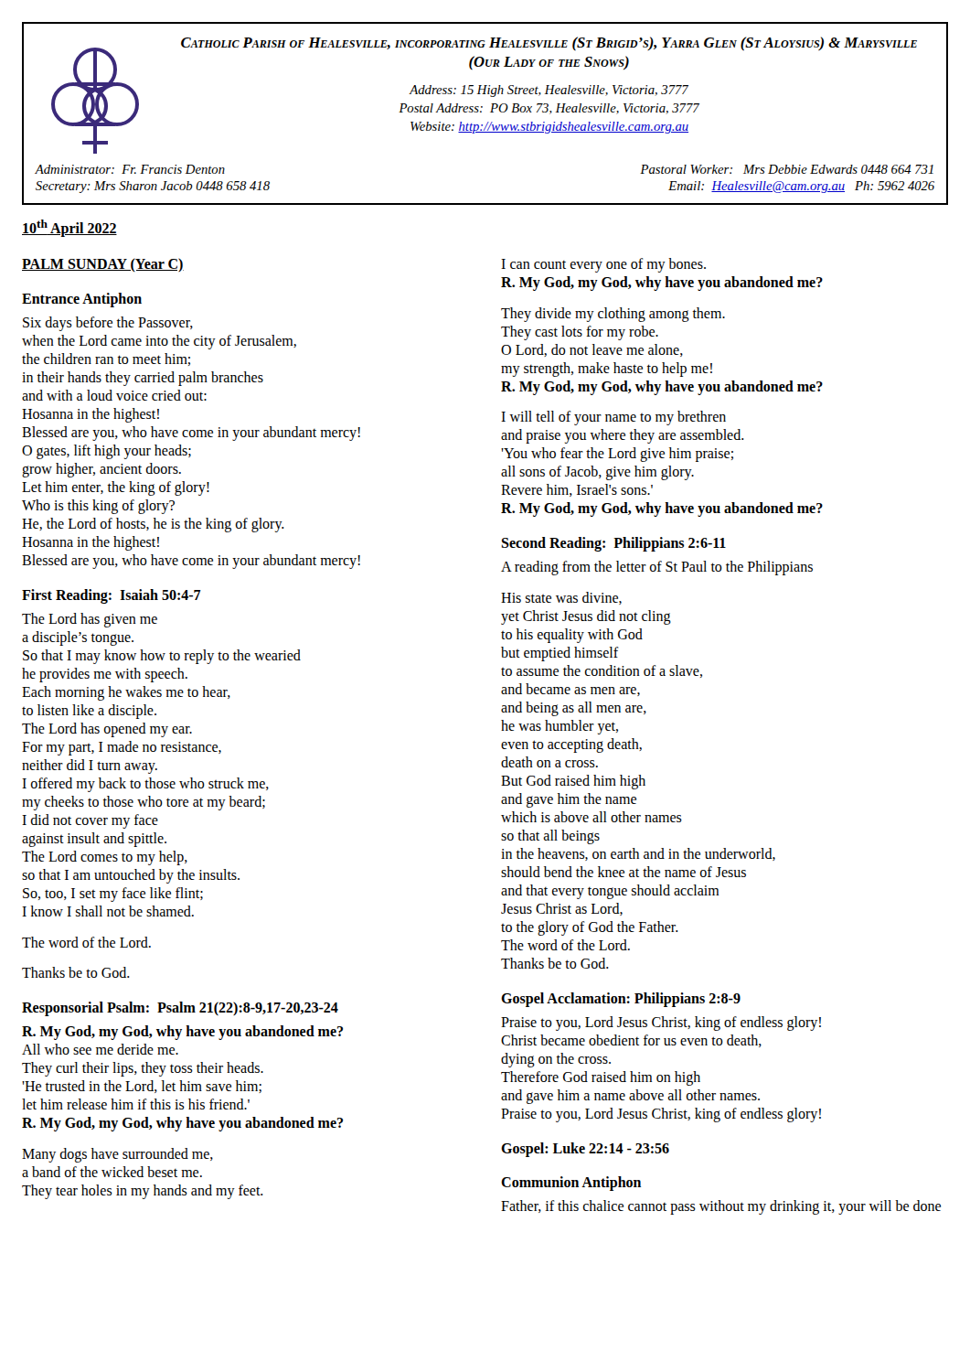Catholic Parish of Healesville, incorporating Healesville (St Brigid’s), Yarra Glen (St Aloysius) & Marysville (Our Lady of the Snows)
Address: 15 High Street, Healesville, Victoria, 3777
Postal Address: PO Box 73, Healesville, Victoria, 3777
Website: http://www.stbrigidshealesville.cam.org.au
Administrator: Fr. Francis Denton
Secretary: Mrs Sharon Jacob 0448 658 418
Pastoral Worker: Mrs Debbie Edwards 0448 664 731
Email: Healesville@cam.org.au Ph: 5962 4026
10th April 2022
PALM SUNDAY (Year C)
Entrance Antiphon
Six days before the Passover,
when the Lord came into the city of Jerusalem,
the children ran to meet him;
in their hands they carried palm branches
and with a loud voice cried out:
Hosanna in the highest!
Blessed are you, who have come in your abundant mercy!
O gates, lift high your heads;
grow higher, ancient doors.
Let him enter, the king of glory!
Who is this king of glory?
He, the Lord of hosts, he is the king of glory.
Hosanna in the highest!
Blessed are you, who have come in your abundant mercy!
First Reading: Isaiah 50:4-7
The Lord has given me
a disciple’s tongue.
So that I may know how to reply to the wearied
he provides me with speech.
Each morning he wakes me to hear,
to listen like a disciple.
The Lord has opened my ear.
For my part, I made no resistance,
neither did I turn away.
I offered my back to those who struck me,
my cheeks to those who tore at my beard;
I did not cover my face
against insult and spittle.
The Lord comes to my help,
so that I am untouched by the insults.
So, too, I set my face like flint;
I know I shall not be shamed.
The word of the Lord.
Thanks be to God.
Responsorial Psalm: Psalm 21(22):8-9,17-20,23-24
R. My God, my God, why have you abandoned me?
All who see me deride me.
They curl their lips, they toss their heads.
'He trusted in the Lord, let him save him;
let him release him if this is his friend.'
R. My God, my God, why have you abandoned me?
Many dogs have surrounded me,
a band of the wicked beset me.
They tear holes in my hands and my feet.
I can count every one of my bones.
R. My God, my God, why have you abandoned me?
They divide my clothing among them.
They cast lots for my robe.
O Lord, do not leave me alone,
my strength, make haste to help me!
R. My God, my God, why have you abandoned me?
I will tell of your name to my brethren
and praise you where they are assembled.
'You who fear the Lord give him praise;
all sons of Jacob, give him glory.
Revere him, Israel's sons.'
R. My God, my God, why have you abandoned me?
Second Reading: Philippians 2:6-11
A reading from the letter of St Paul to the Philippians
His state was divine,
yet Christ Jesus did not cling
to his equality with God
but emptied himself
to assume the condition of a slave,
and became as men are,
and being as all men are,
he was humbler yet,
even to accepting death,
death on a cross.
But God raised him high
and gave him the name
which is above all other names
so that all beings
in the heavens, on earth and in the underworld,
should bend the knee at the name of Jesus
and that every tongue should acclaim
Jesus Christ as Lord,
to the glory of God the Father.
The word of the Lord.
Thanks be to God.
Gospel Acclamation: Philippians 2:8-9
Praise to you, Lord Jesus Christ, king of endless glory!
Christ became obedient for us even to death,
dying on the cross.
Therefore God raised him on high
and gave him a name above all other names.
Praise to you, Lord Jesus Christ, king of endless glory!
Gospel: Luke 22:14 - 23:56
Communion Antiphon
Father, if this chalice cannot pass without my drinking it, your will be done